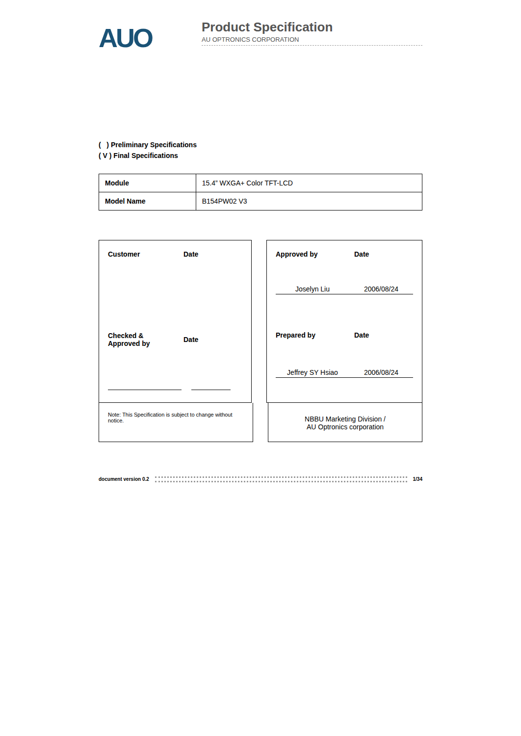AUO
Product Specification
AU OPTRONICS CORPORATION
( ) Preliminary Specifications
( V ) Final Specifications
| Module | 15.4” WXGA+ Color TFT-LCD |
| Model Name | B154PW02 V3 |
Customer
Date
Checked &
Approved by
Date
Approved by
Date
Joselyn Liu
2006/08/24
Prepared by
Date
Jeffrey SY Hsiao
2006/08/24
Note: This Specification is subject to change without notice.
NBBU Marketing Division /
AU Optronics corporation
document version 0.2
1/34